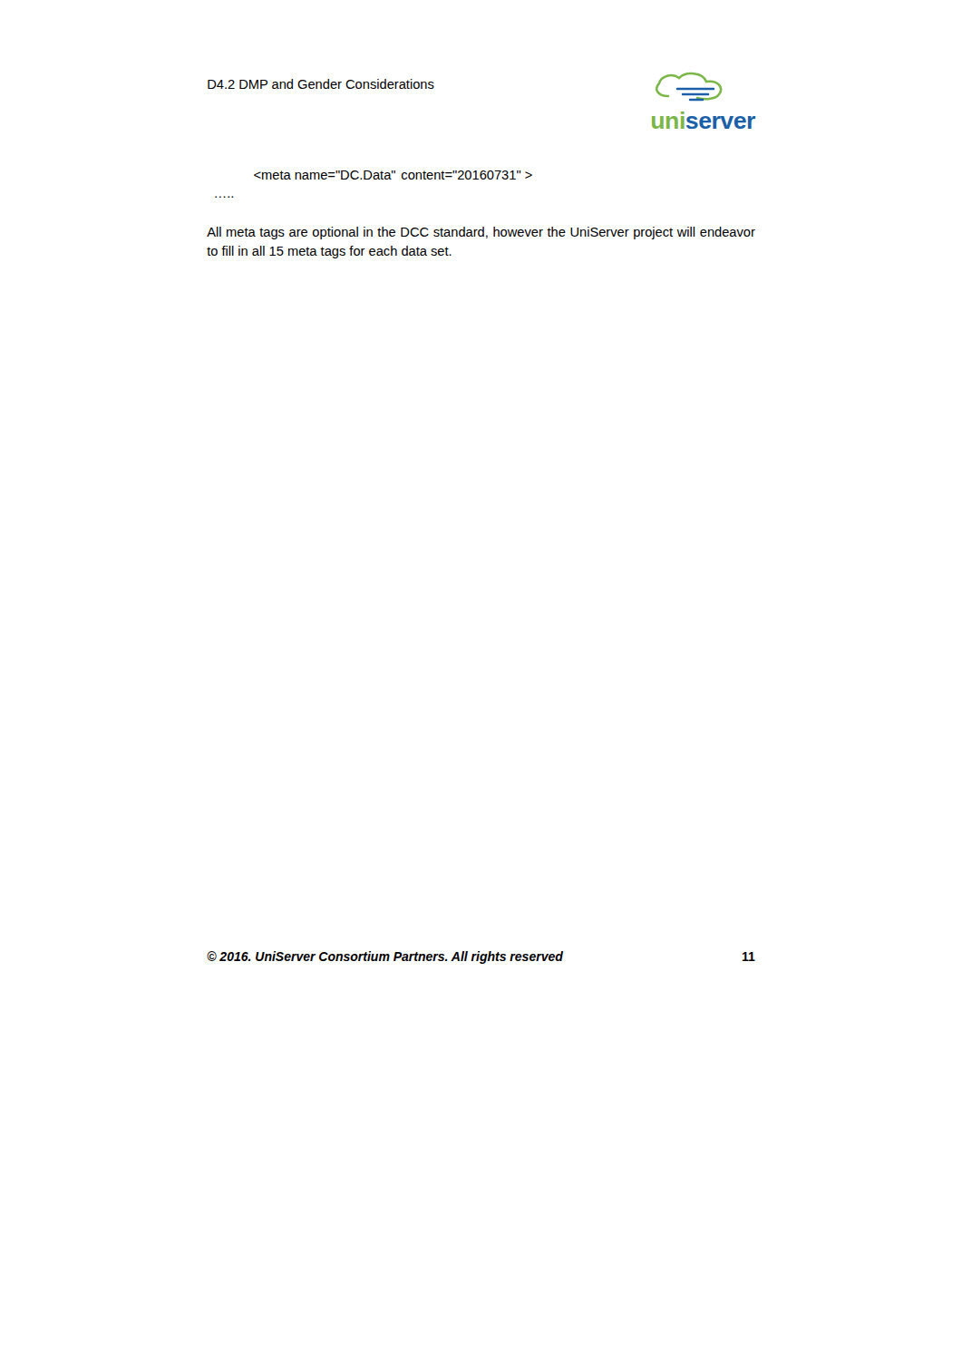D4.2 DMP and Gender Considerations
uni server
<meta name="DC.Data" content="20160731" >
…..
All meta tags are optional in the DCC standard, however the UniServer project will endeavor to fill in all 15 meta tags for each data set.
© 2016. UniServer Consortium Partners. All rights reserved 11